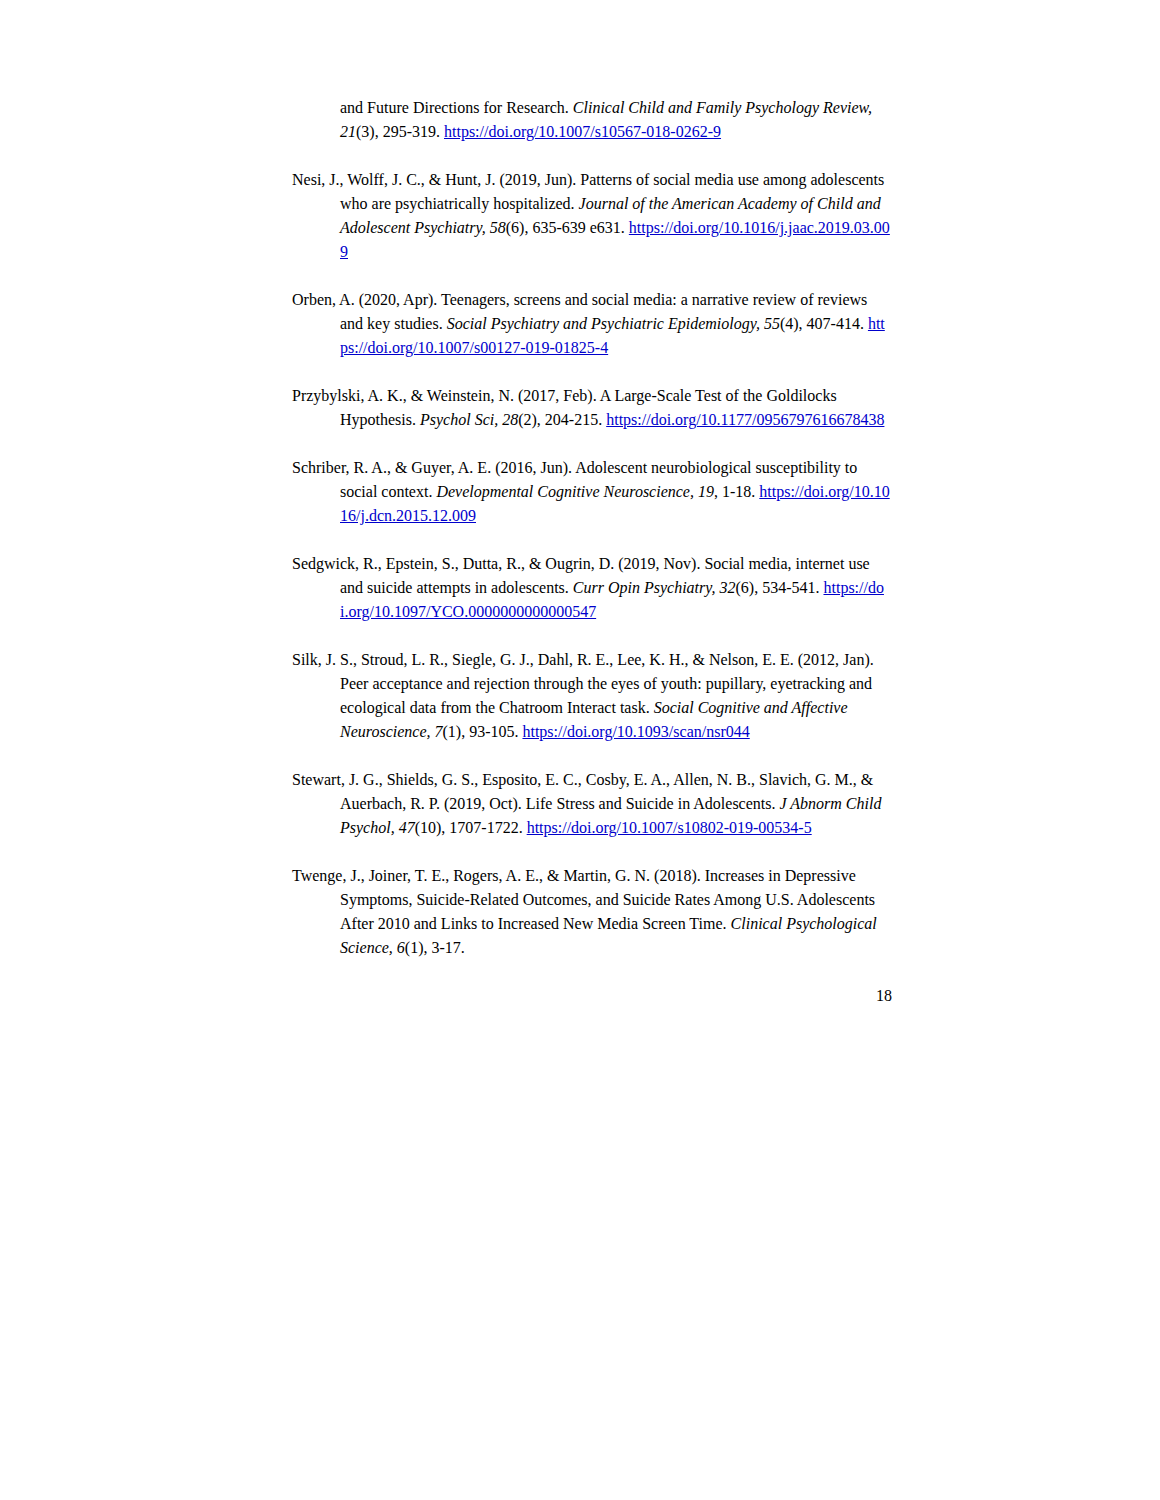and Future Directions for Research. Clinical Child and Family Psychology Review, 21(3), 295-319. https://doi.org/10.1007/s10567-018-0262-9
Nesi, J., Wolff, J. C., & Hunt, J. (2019, Jun). Patterns of social media use among adolescents who are psychiatrically hospitalized. Journal of the American Academy of Child and Adolescent Psychiatry, 58(6), 635-639 e631. https://doi.org/10.1016/j.jaac.2019.03.009
Orben, A. (2020, Apr). Teenagers, screens and social media: a narrative review of reviews and key studies. Social Psychiatry and Psychiatric Epidemiology, 55(4), 407-414. https://doi.org/10.1007/s00127-019-01825-4
Przybylski, A. K., & Weinstein, N. (2017, Feb). A Large-Scale Test of the Goldilocks Hypothesis. Psychol Sci, 28(2), 204-215. https://doi.org/10.1177/0956797616678438
Schriber, R. A., & Guyer, A. E. (2016, Jun). Adolescent neurobiological susceptibility to social context. Developmental Cognitive Neuroscience, 19, 1-18. https://doi.org/10.1016/j.dcn.2015.12.009
Sedgwick, R., Epstein, S., Dutta, R., & Ougrin, D. (2019, Nov). Social media, internet use and suicide attempts in adolescents. Curr Opin Psychiatry, 32(6), 534-541. https://doi.org/10.1097/YCO.0000000000000547
Silk, J. S., Stroud, L. R., Siegle, G. J., Dahl, R. E., Lee, K. H., & Nelson, E. E. (2012, Jan). Peer acceptance and rejection through the eyes of youth: pupillary, eyetracking and ecological data from the Chatroom Interact task. Social Cognitive and Affective Neuroscience, 7(1), 93-105. https://doi.org/10.1093/scan/nsr044
Stewart, J. G., Shields, G. S., Esposito, E. C., Cosby, E. A., Allen, N. B., Slavich, G. M., & Auerbach, R. P. (2019, Oct). Life Stress and Suicide in Adolescents. J Abnorm Child Psychol, 47(10), 1707-1722. https://doi.org/10.1007/s10802-019-00534-5
Twenge, J., Joiner, T. E., Rogers, A. E., & Martin, G. N. (2018). Increases in Depressive Symptoms, Suicide-Related Outcomes, and Suicide Rates Among U.S. Adolescents After 2010 and Links to Increased New Media Screen Time. Clinical Psychological Science, 6(1), 3-17.
18